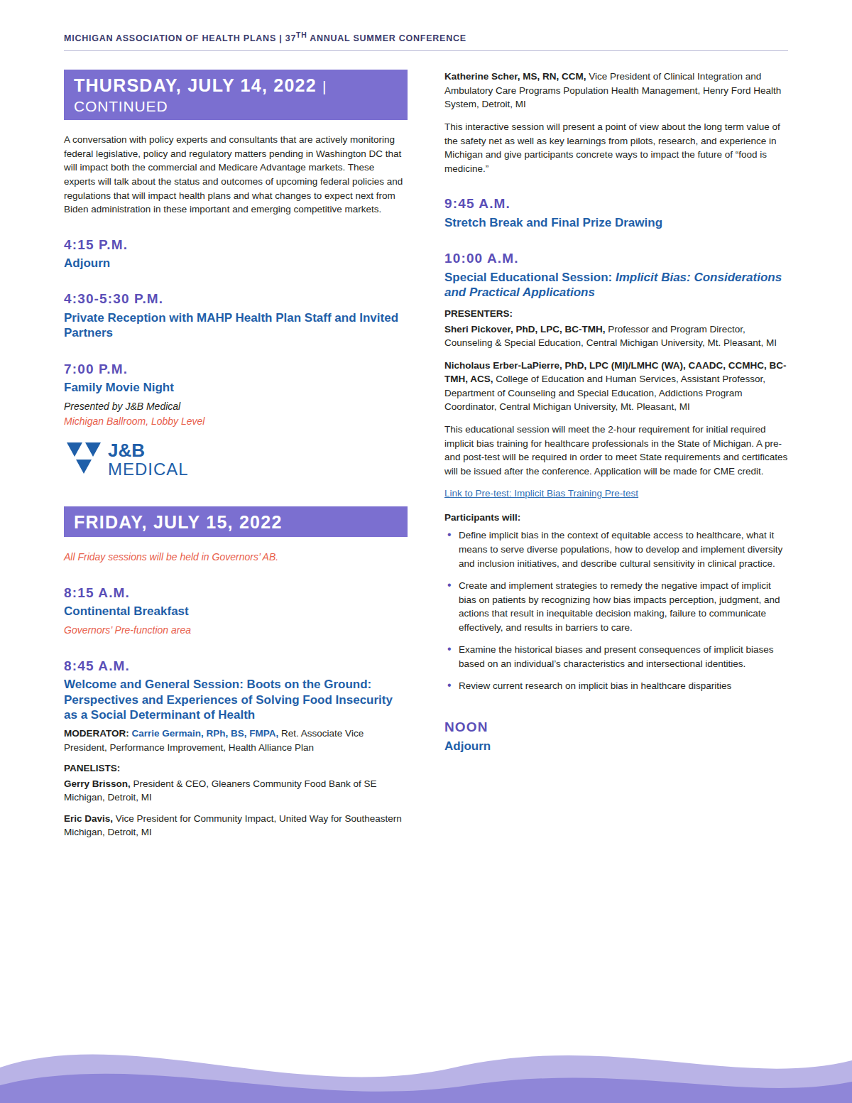Michigan Association of Health Plans | 37th Annual Summer Conference
Thursday, July 14, 2022 | Continued
A conversation with policy experts and consultants that are actively monitoring federal legislative, policy and regulatory matters pending in Washington DC that will impact both the commercial and Medicare Advantage markets. These experts will talk about the status and outcomes of upcoming federal policies and regulations that will impact health plans and what changes to expect next from Biden administration in these important and emerging competitive markets.
4:15 p.m.
Adjourn
4:30-5:30 p.m.
Private Reception with MAHP Health Plan Staff and Invited Partners
7:00 p.m.
Family Movie Night
Presented by J&B Medical
Michigan Ballroom, Lobby Level
J&B MEDICAL
Friday, July 15, 2022
All Friday sessions will be held in Governors’ AB.
8:15 a.m.
Continental Breakfast
Governors’ Pre-function area
8:45 a.m.
Welcome and General Session: Boots on the Ground: Perspectives and Experiences of Solving Food Insecurity as a Social Determinant of Health
MODERATOR: Carrie Germain, RPh, BS, FMPA, Ret. Associate Vice President, Performance Improvement, Health Alliance Plan
PANELISTS:
Gerry Brisson, President & CEO, Gleaners Community Food Bank of SE Michigan, Detroit, MI
Eric Davis, Vice President for Community Impact, United Way for Southeastern Michigan, Detroit, MI
Katherine Scher, MS, RN, CCM, Vice President of Clinical Integration and Ambulatory Care Programs Population Health Management, Henry Ford Health System, Detroit, MI
This interactive session will present a point of view about the long term value of the safety net as well as key learnings from pilots, research, and experience in Michigan and give participants concrete ways to impact the future of “food is medicine.”
9:45 a.m.
Stretch Break and Final Prize Drawing
10:00 a.m.
Special Educational Session: Implicit Bias: Considerations and Practical Applications
PRESENTERS:
Sheri Pickover, PhD, LPC, BC-TMH, Professor and Program Director, Counseling & Special Education, Central Michigan University, Mt. Pleasant, MI
Nicholaus Erber-LaPierre, PhD, LPC (MI)/LMHC (WA), CAADC, CCMHC, BC-TMH, ACS, College of Education and Human Services, Assistant Professor, Department of Counseling and Special Education, Addictions Program Coordinator, Central Michigan University, Mt. Pleasant, MI
This educational session will meet the 2-hour requirement for initial required implicit bias training for healthcare professionals in the State of Michigan. A pre- and post-test will be required in order to meet State requirements and certificates will be issued after the conference. Application will be made for CME credit.
Link to Pre-test: Implicit Bias Training Pre-test
Participants will:
Define implicit bias in the context of equitable access to healthcare, what it means to serve diverse populations, how to develop and implement diversity and inclusion initiatives, and describe cultural sensitivity in clinical practice.
Create and implement strategies to remedy the negative impact of implicit bias on patients by recognizing how bias impacts perception, judgment, and actions that result in inequitable decision making, failure to communicate effectively, and results in barriers to care.
Examine the historical biases and present consequences of implicit biases based on an individual’s characteristics and intersectional identities.
Review current research on implicit bias in healthcare disparities
Noon
Adjourn